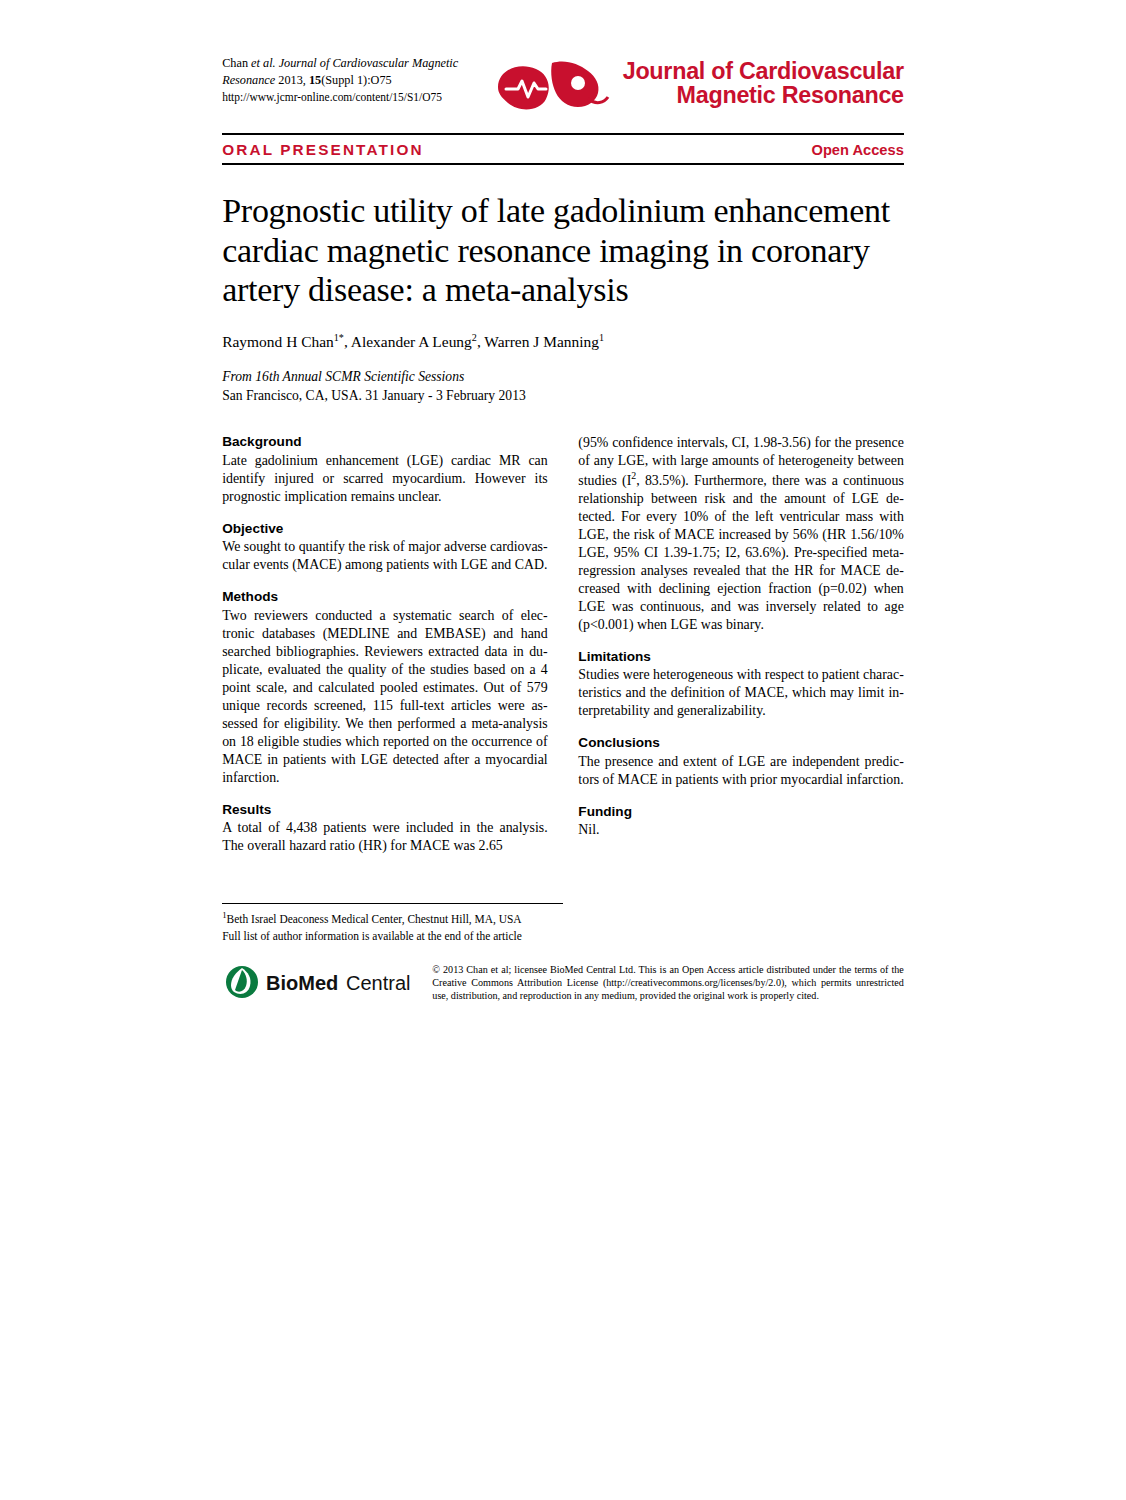Chan et al. Journal of Cardiovascular Magnetic
Resonance 2013, 15(Suppl 1):O75
http://www.jcmr-online.com/content/15/S1/O75
Journal of Cardiovascular Magnetic Resonance
Oral presentation
Open Access
Prognostic utility of late gadolinium enhancement cardiac magnetic resonance imaging in coronary artery disease: a meta-analysis
Raymond H Chan1*, Alexander A Leung2, Warren J Manning1
From 16th Annual SCMR Scientific Sessions
San Francisco, CA, USA. 31 January - 3 February 2013
Background
Late gadolinium enhancement (LGE) cardiac MR can identify injured or scarred myocardium. However its prognostic implication remains unclear.
Objective
We sought to quantify the risk of major adverse cardiovascular events (MACE) among patients with LGE and CAD.
Methods
Two reviewers conducted a systematic search of electronic databases (MEDLINE and EMBASE) and hand searched bibliographies. Reviewers extracted data in duplicate, evaluated the quality of the studies based on a 4 point scale, and calculated pooled estimates. Out of 579 unique records screened, 115 full-text articles were assessed for eligibility. We then performed a meta-analysis on 18 eligible studies which reported on the occurrence of MACE in patients with LGE detected after a myocardial infarction.
Results
A total of 4,438 patients were included in the analysis. The overall hazard ratio (HR) for MACE was 2.65
(95% confidence intervals, CI, 1.98-3.56) for the presence of any LGE, with large amounts of heterogeneity between studies (I2, 83.5%). Furthermore, there was a continuous relationship between risk and the amount of LGE detected. For every 10% of the left ventricular mass with LGE, the risk of MACE increased by 56% (HR 1.56/10% LGE, 95% CI 1.39-1.75; I2, 63.6%). Pre-specified meta-regression analyses revealed that the HR for MACE decreased with declining ejection fraction (p=0.02) when LGE was continuous, and was inversely related to age (p<0.001) when LGE was binary.
Limitations
Studies were heterogeneous with respect to patient characteristics and the definition of MACE, which may limit interpretability and generalizability.
Conclusions
The presence and extent of LGE are independent predictors of MACE in patients with prior myocardial infarction.
Funding
Nil.
1Beth Israel Deaconess Medical Center, Chestnut Hill, MA, USA
Full list of author information is available at the end of the article
BioMed Central
© 2013 Chan et al; licensee BioMed Central Ltd. This is an Open Access article distributed under the terms of the Creative Commons Attribution License (http://creativecommons.org/licenses/by/2.0), which permits unrestricted use, distribution, and reproduction in any medium, provided the original work is properly cited.